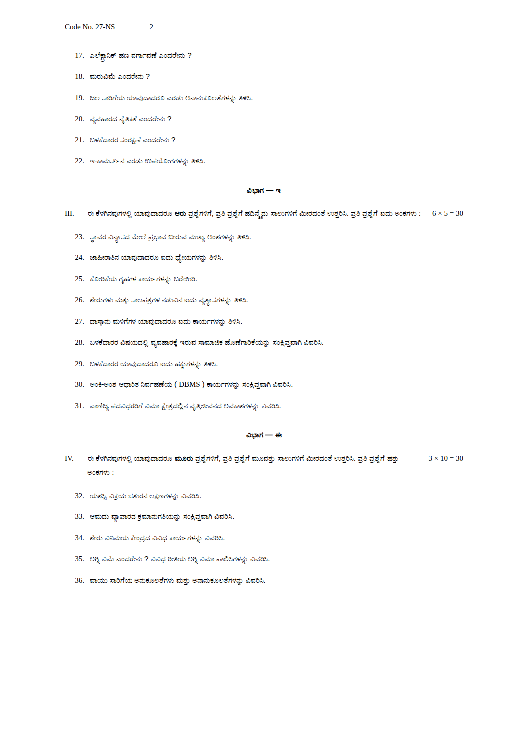Code No. 27-NS 2
17. ಎಲೆಕ್ಟ್ರಾನಿಕ್ ಹಣ ವರ್ಗಾವಣೆ ಎಂದರೇನು ?
18. ಮರುವಿಮೆ ಎಂದರೇನು ?
19. ಜಲ ಸಾರಿಗೆಯ ಯಾವುದಾದರೂ ಎರಡು ಅನಾನುಕೂಲತೆಗಳನ್ನು ತಿಳಿಸಿ.
20. ವ್ಯವಹಾರದ ನೈತಿಕತೆ ಎಂದರೇನು ?
21. ಬಳಕೆದಾರರ ಸಂರಕ್ಷಣೆ ಎಂದರೇನು ?
22. ಇ-ಕಾಮರ್ಸ್‌ನ ಎರಡು ಉಪಯೋಗಗಳನ್ನು ತಿಳಿಸಿ.
ವಿಭಾಗ — ಇ
III. 6 × 5 = 30 ಈ ಕೆಳಗಿನವುಗಳಲ್ಲಿ ಯಾವುದಾದರೂ ಆರು ಪ್ರಶ್ನೆಗಳಿಗೆ, ಪ್ರತಿ ಪ್ರಶ್ನೆಗೆ ಹದಿನ್ಮೈದು ಸಾಲುಗಳಿಗೆ ಮೀರದಂತೆ ಉತ್ತರಿಸಿ. ಪ್ರತಿ ಪ್ರಶ್ನೆಗೆ ಐದು ಅಂಕಗಳು :
23. ಸ್ಥಾವರ ವಿನ್ಯಾಸದ ಮೇಲೆ ಪ್ರಭಾವ ಬೀರುವ ಮುಖ್ಯ ಅಂಶಗಳನ್ನು ತಿಳಿಸಿ.
24. ಜಾಹೀರಾತಿನ ಯಾವುದಾದರೂ ಐದು ಧ್ಯೇಯಗಳನ್ನು ತಿಳಿಸಿ.
25. ಕೋರಿಕೆಯ ಗೃಹಗಳ ಕಾರ್ಯಗಳನ್ನು ಬರೆಯಿರಿ.
26. ಶೇರುಗಳು ಮತ್ತು ಸಾಲಪತ್ರಗಳ ನಡುವಿನ ಐದು ವ್ಯತ್ಯಾಸಗಳನ್ನು ತಿಳಿಸಿ.
27. ದಾಸ್ತಾನು ಮಳಿಗೆಗಳ ಯಾವುದಾದರೂ ಐದು ಕಾರ್ಯಗಳನ್ನು ತಿಳಿಸಿ.
28. ಬಳಕೆದಾರರ ವಿಷಯದಲ್ಲಿ ವ್ಯವಹಾರಕ್ಕೆ ಇರುವ ಸಾಮಾಜಿಕ ಹೊಣೆಗಾರಿಕೆಯನ್ನು ಸಂಕ್ಷಿಪ್ತವಾಗಿ ವಿವರಿಸಿ.
29. ಬಳಕೆದಾರರ ಯಾವುದಾದರೂ ಐದು ಹಕ್ಕುಗಳನ್ನು ತಿಳಿಸಿ.
30. ಅಂಕಿ-ಅಂಶ ಆಧಾರಿತ ನಿರ್ವಹಣೆಯ ( DBMS ) ಕಾರ್ಯಗಳನ್ನು ಸಂಕ್ಷಿಪ್ತವಾಗಿ ವಿವರಿಸಿ.
31. ವಾಣಿಜ್ಯ ಪದವಿಧರರಿಗೆ ವಿಮಾ ಕ್ಷೇತ್ರದಲ್ಲಿನ ವೃತ್ತಿಜೀವನದ ಅವಕಾಶಗಳನ್ನು ವಿವರಿಸಿ.
ವಿಭಾಗ — ಈ
IV. 3 × 10 = 30 ಈ ಕೆಳಗಿನವುಗಳಲ್ಲಿ ಯಾವುದಾದರೂ ಮೂರು ಪ್ರಶ್ನೆಗಳಿಗೆ, ಪ್ರತಿ ಪ್ರಶ್ನೆಗೆ ಮೂವತ್ತು ಸಾಲುಗಳಿಗೆ ಮೀರದಂತೆ ಉತ್ತರಿಸಿ. ಪ್ರತಿ ಪ್ರಶ್ನೆಗೆ ಹತ್ತು ಅಂಕಗಳು :
32. ಯಶಸ್ವಿ ವಿಕ್ರಯ ಚತುರನ ಲಕ್ಷಣಗಳನ್ನು ವಿವರಿಸಿ.
33. ಆಮದು ವ್ಯಾಪಾರದ ಕ್ರಮಾನುಗತಿಯನ್ನು ಸಂಕ್ಷಿಪ್ತವಾಗಿ ವಿವರಿಸಿ.
34. ಶೇರು ವಿನಿಮಯ ಕೇಂದ್ರದ ವಿವಿಧ ಕಾರ್ಯಗಳನ್ನು ವಿವರಿಸಿ.
35. ಅಗ್ನಿ ವಿಮೆ ಎಂದರೇನು ? ವಿವಿಧ ರೀತಿಯ ಅಗ್ನಿ ವಿಮಾ ಪಾಲಿಸಿಗಳನ್ನು ವಿವರಿಸಿ.
36. ವಾಯು ಸಾರಿಗೆಯ ಅನುಕೂಲತೆಗಳು ಮತ್ತು ಅನಾನುಕೂಲತೆಗಳನ್ನು ವಿವರಿಸಿ.